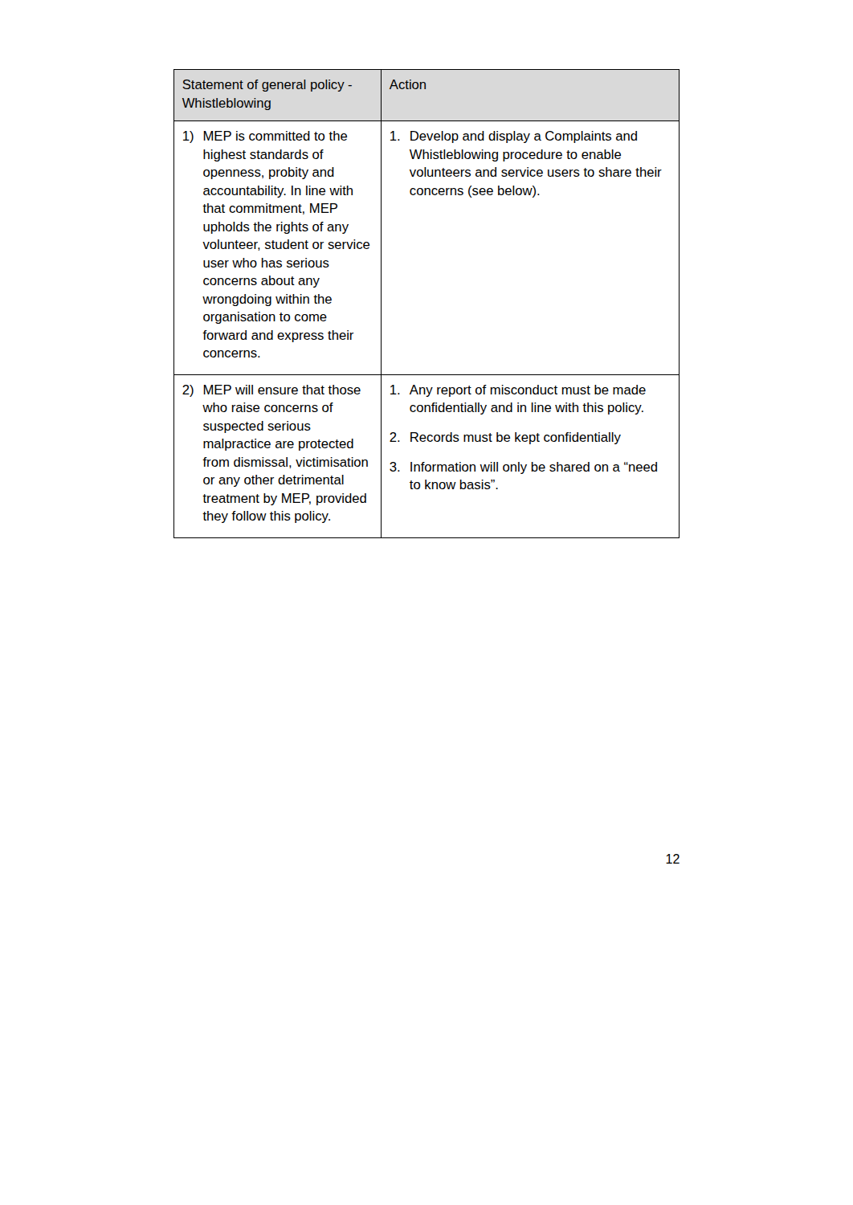| Statement of general policy - Whistleblowing | Action |
| --- | --- |
| MEP is committed to the highest standards of openness, probity and accountability. In line with that commitment, MEP upholds the rights of any volunteer, student or service user who has serious concerns about any wrongdoing within the organisation to come forward and express their concerns. | Develop and display a Complaints and Whistleblowing procedure to enable volunteers and service users to share their concerns (see below). |
| MEP will ensure that those who raise concerns of suspected serious malpractice are protected from dismissal, victimisation or any other detrimental treatment by MEP, provided they follow this policy. | Any report of misconduct must be made confidentially and in line with this policy. Records must be kept confidentially Information will only be shared on a “need to know basis”. |
12